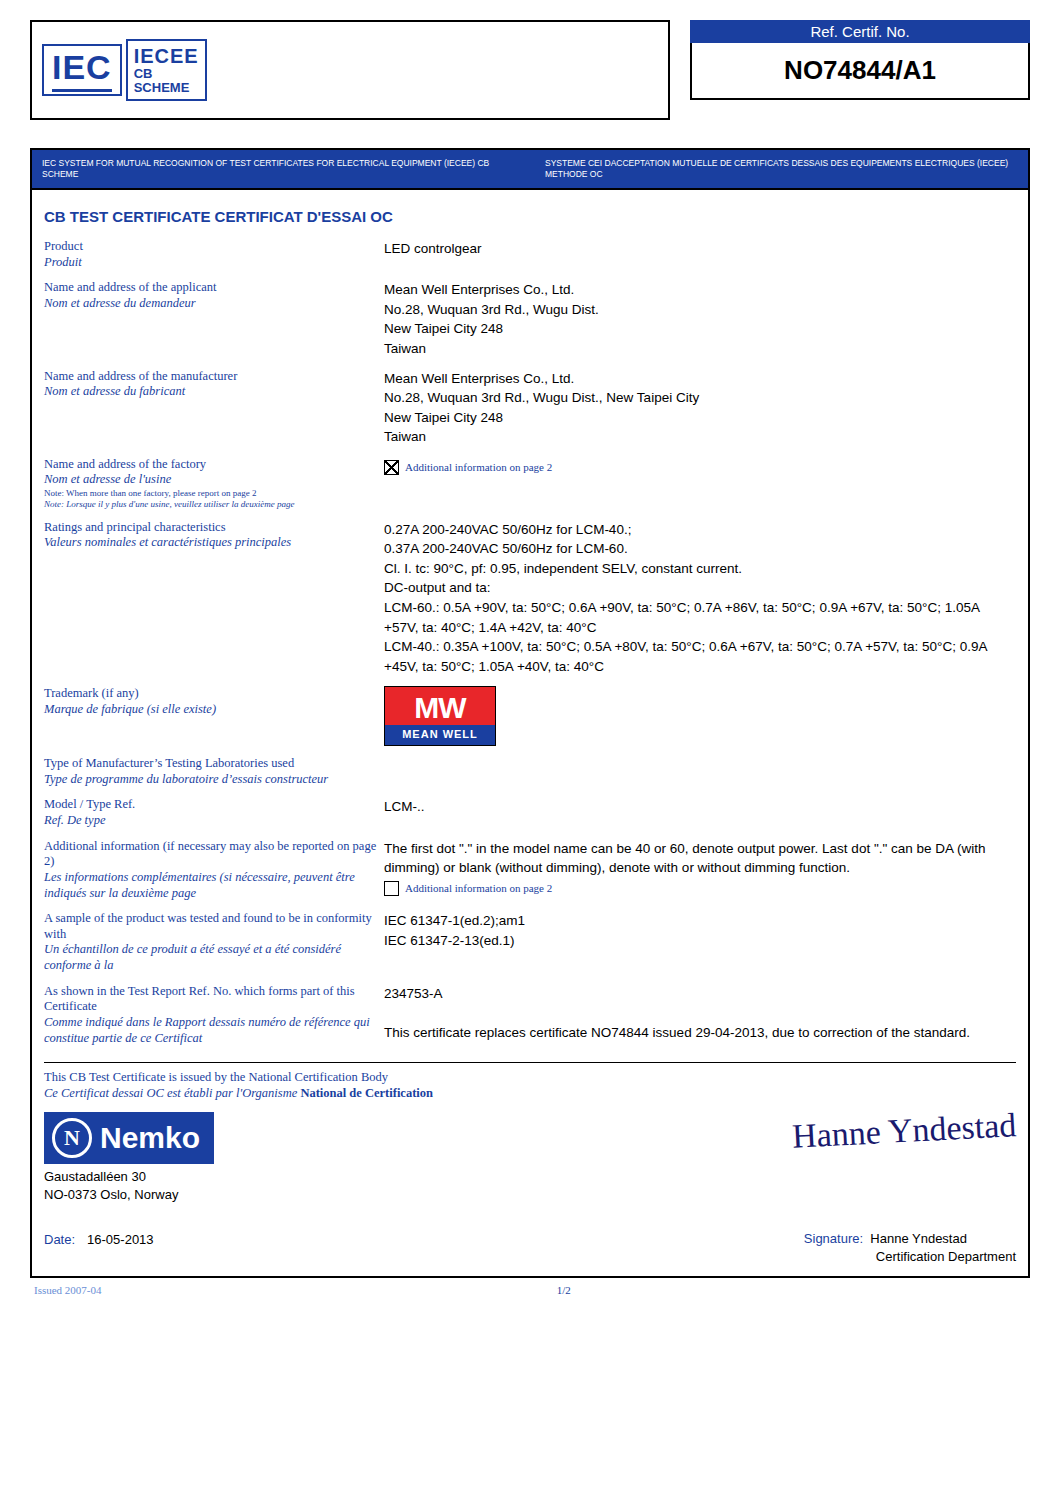IEC
IECEE
CB
SCHEME
Ref. Certif. No.
NO74844/A1
IEC SYSTEM FOR MUTUAL RECOGNITION OF TEST CERTIFICATES FOR ELECTRICAL EQUIPMENT (IECEE) CB SCHEME
SYSTEME CEI DACCEPTATION MUTUELLE DE CERTIFICATS DESSAIS DES EQUIPEMENTS ELECTRIQUES (IECEE) METHODE OC
CB TEST CERTIFICATE CERTIFICAT D'ESSAI OC
| Product Produit | LED controlgear |
| Name and address of the applicant Nom et adresse du demandeur | Mean Well Enterprises Co., Ltd. No.28, Wuquan 3rd Rd., Wugu Dist. New Taipei City 248 Taiwan |
| Name and address of the manufacturer Nom et adresse du fabricant | Mean Well Enterprises Co., Ltd. No.28, Wuquan 3rd Rd., Wugu Dist., New Taipei City New Taipei City 248 Taiwan |
| Name and address of the factory Nom et adresse de l'usine Note: When more than one factory, please report on page 2 Note: Lorsque il y plus d'une usine, veuillez utiliser la deuxième page | Additional information on page 2 |
| Ratings and principal characteristics Valeurs nominales et caractéristiques principales | 0.27A 200-240VAC 50/60Hz for LCM-40.; 0.37A 200-240VAC 50/60Hz for LCM-60. Cl. I. tc: 90°C, pf: 0.95, independent SELV, constant current. DC-output and ta: LCM-60.: 0.5A +90V, ta: 50°C; 0.6A +90V, ta: 50°C; 0.7A +86V, ta: 50°C; 0.9A +67V, ta: 50°C; 1.05A +57V, ta: 40°C; 1.4A +42V, ta: 40°C LCM-40.: 0.35A +100V, ta: 50°C; 0.5A +80V, ta: 50°C; 0.6A +67V, ta: 50°C; 0.7A +57V, ta: 50°C; 0.9A +45V, ta: 50°C; 1.05A +40V, ta: 40°C |
| Trademark (if any) Marque de fabrique (si elle existe) | MW MEAN WELL |
| Type of Manufacturer’s Testing Laboratories used Type de programme du laboratoire d’essais constructeur | |
| Model / Type Ref. Ref. De type | LCM-.. |
| Additional information (if necessary may also be reported on page 2) Les informations complémentaires (si nécessaire, peuvent être indiqués sur la deuxième page | The first dot "." in the model name can be 40 or 60, denote output power. Last dot "." can be DA (with dimming) or blank (without dimming), denote with or without dimming function. Additional information on page 2 |
| A sample of the product was tested and found to be in conformity with Un échantillon de ce produit a été essayé et a été considéré conforme à la | IEC 61347-1(ed.2);am1 IEC 61347-2-13(ed.1) |
| As shown in the Test Report Ref. No. which forms part of this Certificate Comme indiqué dans le Rapport dessais numéro de référence qui constitue partie de ce Certificat | 234753-A This certificate replaces certificate NO74844 issued 29-04-2013, due to correction of the standard. |
This CB Test Certificate is issued by the National Certification Body
Ce Certificat dessai OC est établi par l'Organisme National de Certification
N Nemko
Gaustadalléen 30
NO-0373 Oslo, Norway
Hanne Yndestad
Date: 16-05-2013
Signature: Hanne Yndestad
Certification Department
Issued 2007-04
1/2